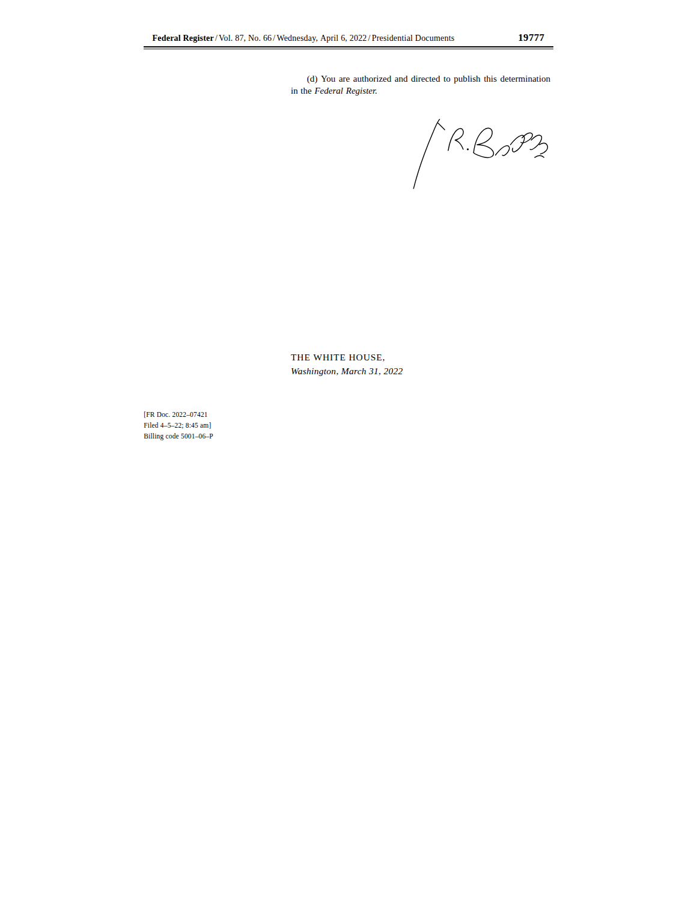Federal Register/Vol. 87, No. 66/Wednesday, April 6, 2022/Presidential Documents
19777
(d) You are authorized and directed to publish this determination in the Federal Register.
THE WHITE HOUSE,
Washington, March 31, 2022
[FR Doc. 2022–07421
Filed 4–5–22; 8:45 am]
Billing code 5001–06–P